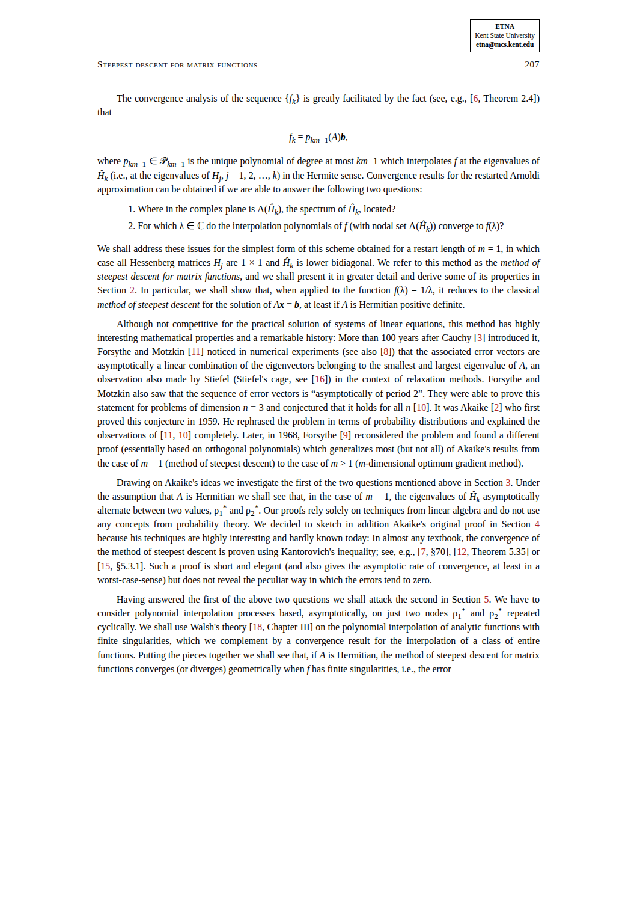ETNA
Kent State University
etna@mcs.kent.edu
Steepest descent for matrix functions 207
The convergence analysis of the sequence {fk} is greatly facilitated by the fact (see, e.g., [6, Theorem 2.4]) that
fk = pkm−1(A)b,
where pkm−1 ∈ 𝒫km−1 is the unique polynomial of degree at most km−1 which interpolates f at the eigenvalues of Ĥk (i.e., at the eigenvalues of Hj, j = 1, 2, …, k) in the Hermite sense. Convergence results for the restarted Arnoldi approximation can be obtained if we are able to answer the following two questions:
Where in the complex plane is Λ(Ĥk), the spectrum of Ĥk, located?
For which λ ∈ ℂ do the interpolation polynomials of f (with nodal set Λ(Ĥk)) converge to f(λ)?
We shall address these issues for the simplest form of this scheme obtained for a restart length of m = 1, in which case all Hessenberg matrices Hj are 1 × 1 and Ĥk is lower bidiagonal. We refer to this method as the method of steepest descent for matrix functions, and we shall present it in greater detail and derive some of its properties in Section 2. In particular, we shall show that, when applied to the function f(λ) = 1/λ, it reduces to the classical method of steepest descent for the solution of Ax = b, at least if A is Hermitian positive definite.
Although not competitive for the practical solution of systems of linear equations, this method has highly interesting mathematical properties and a remarkable history: More than 100 years after Cauchy [3] introduced it, Forsythe and Motzkin [11] noticed in numerical experiments (see also [8]) that the associated error vectors are asymptotically a linear combination of the eigenvectors belonging to the smallest and largest eigenvalue of A, an observation also made by Stiefel (Stiefel's cage, see [16]) in the context of relaxation methods. Forsythe and Motzkin also saw that the sequence of error vectors is “asymptotically of period 2”. They were able to prove this statement for problems of dimension n = 3 and conjectured that it holds for all n [10]. It was Akaike [2] who first proved this conjecture in 1959. He rephrased the problem in terms of probability distributions and explained the observations of [11, 10] completely. Later, in 1968, Forsythe [9] reconsidered the problem and found a different proof (essentially based on orthogonal polynomials) which generalizes most (but not all) of Akaike's results from the case of m = 1 (method of steepest descent) to the case of m > 1 (m-dimensional optimum gradient method).
Drawing on Akaike's ideas we investigate the first of the two questions mentioned above in Section 3. Under the assumption that A is Hermitian we shall see that, in the case of m = 1, the eigenvalues of Ĥk asymptotically alternate between two values, ρ1* and ρ2*. Our proofs rely solely on techniques from linear algebra and do not use any concepts from probability theory. We decided to sketch in addition Akaike's original proof in Section 4 because his techniques are highly interesting and hardly known today: In almost any textbook, the convergence of the method of steepest descent is proven using Kantorovich's inequality; see, e.g., [7, §70], [12, Theorem 5.35] or [15, §5.3.1]. Such a proof is short and elegant (and also gives the asymptotic rate of convergence, at least in a worst-case-sense) but does not reveal the peculiar way in which the errors tend to zero.
Having answered the first of the above two questions we shall attack the second in Section 5. We have to consider polynomial interpolation processes based, asymptotically, on just two nodes ρ1* and ρ2* repeated cyclically. We shall use Walsh's theory [18, Chapter III] on the polynomial interpolation of analytic functions with finite singularities, which we complement by a convergence result for the interpolation of a class of entire functions. Putting the pieces together we shall see that, if A is Hermitian, the method of steepest descent for matrix functions converges (or diverges) geometrically when f has finite singularities, i.e., the error